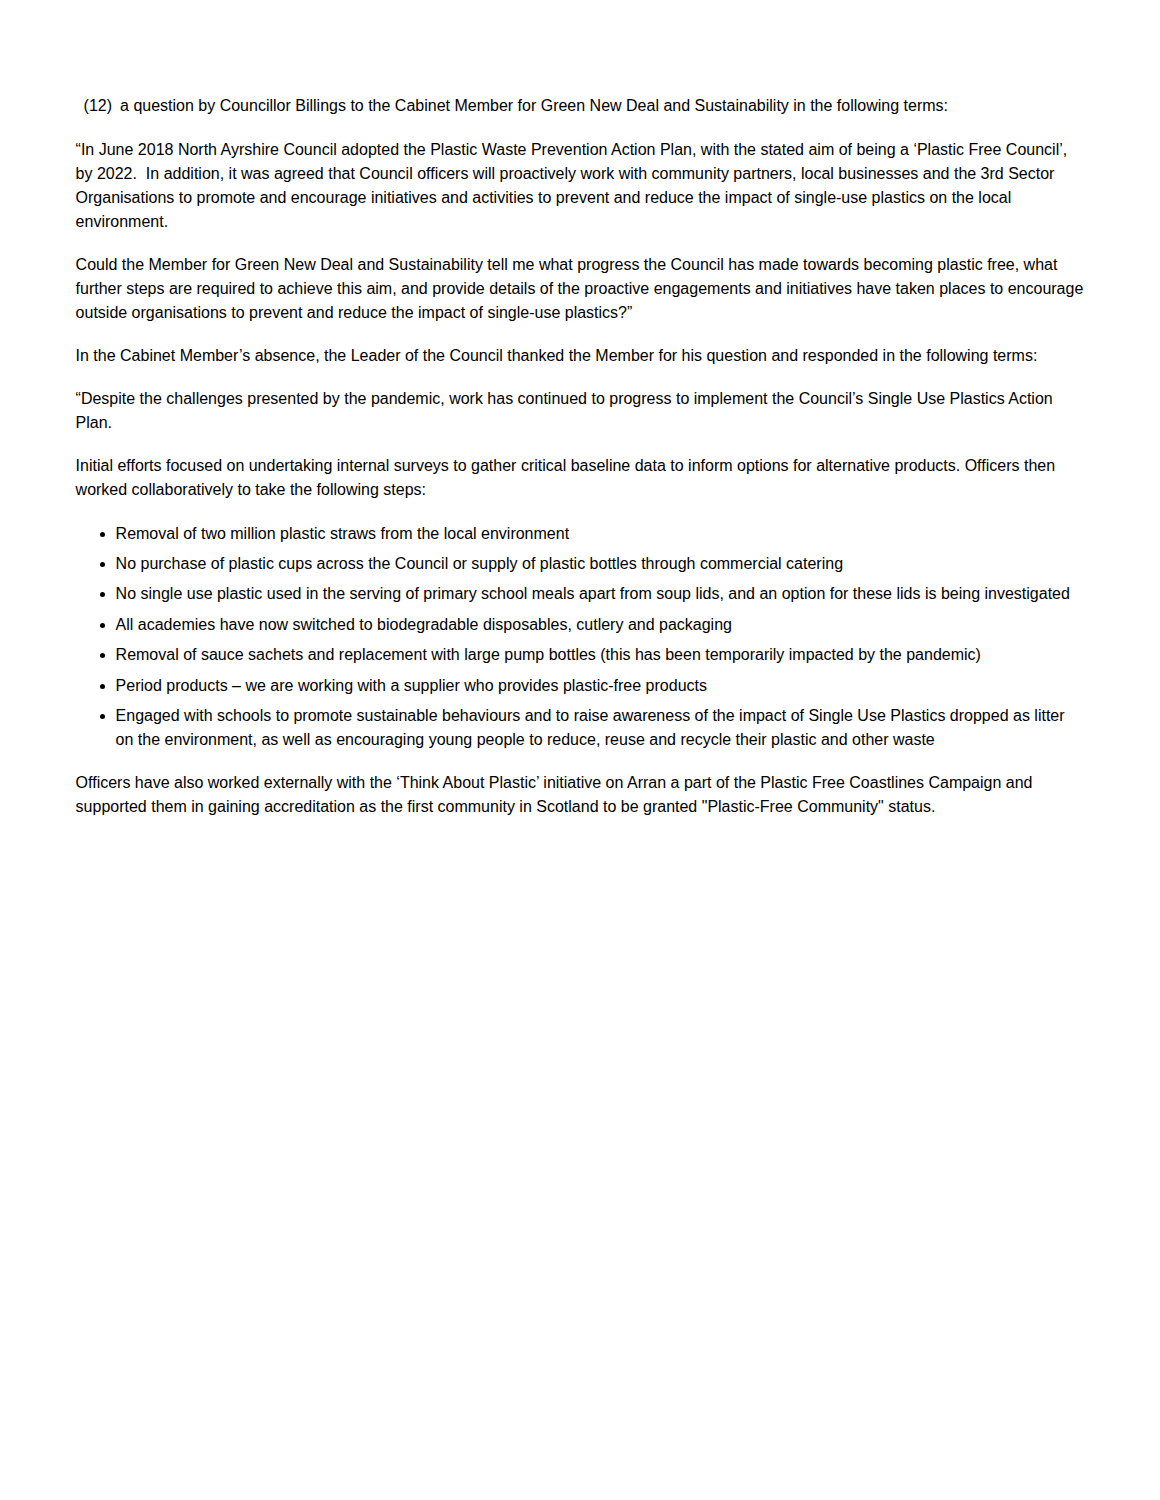(12) a question by Councillor Billings to the Cabinet Member for Green New Deal and Sustainability in the following terms:
“In June 2018 North Ayrshire Council adopted the Plastic Waste Prevention Action Plan, with the stated aim of being a ‘Plastic Free Council’, by 2022. In addition, it was agreed that Council officers will proactively work with community partners, local businesses and the 3rd Sector Organisations to promote and encourage initiatives and activities to prevent and reduce the impact of single-use plastics on the local environment.
Could the Member for Green New Deal and Sustainability tell me what progress the Council has made towards becoming plastic free, what further steps are required to achieve this aim, and provide details of the proactive engagements and initiatives have taken places to encourage outside organisations to prevent and reduce the impact of single-use plastics?”
In the Cabinet Member’s absence, the Leader of the Council thanked the Member for his question and responded in the following terms:
“Despite the challenges presented by the pandemic, work has continued to progress to implement the Council’s Single Use Plastics Action Plan.
Initial efforts focused on undertaking internal surveys to gather critical baseline data to inform options for alternative products. Officers then worked collaboratively to take the following steps:
Removal of two million plastic straws from the local environment
No purchase of plastic cups across the Council or supply of plastic bottles through commercial catering
No single use plastic used in the serving of primary school meals apart from soup lids, and an option for these lids is being investigated
All academies have now switched to biodegradable disposables, cutlery and packaging
Removal of sauce sachets and replacement with large pump bottles (this has been temporarily impacted by the pandemic)
Period products – we are working with a supplier who provides plastic-free products
Engaged with schools to promote sustainable behaviours and to raise awareness of the impact of Single Use Plastics dropped as litter on the environment, as well as encouraging young people to reduce, reuse and recycle their plastic and other waste
Officers have also worked externally with the ‘Think About Plastic’ initiative on Arran a part of the Plastic Free Coastlines Campaign and supported them in gaining accreditation as the first community in Scotland to be granted "Plastic-Free Community" status.